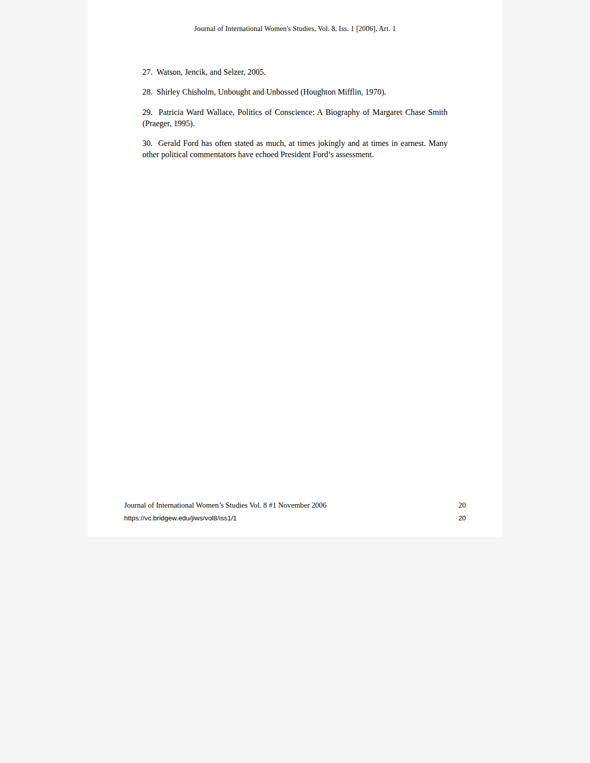Journal of International Women's Studies, Vol. 8, Iss. 1 [2006], Art. 1
27. Watson, Jencik, and Selzer, 2005.
28. Shirley Chisholm, Unbought and Unbossed (Houghton Mifflin, 1970).
29. Patricia Ward Wallace, Politics of Conscience: A Biography of Margaret Chase Smith (Praeger, 1995).
30. Gerald Ford has often stated as much, at times jokingly and at times in earnest. Many other political commentators have echoed President Ford’s assessment.
Journal of International Women’s Studies Vol. 8 #1 November 2006 20
https://vc.bridgew.edu/jiws/vol8/iss1/1 20